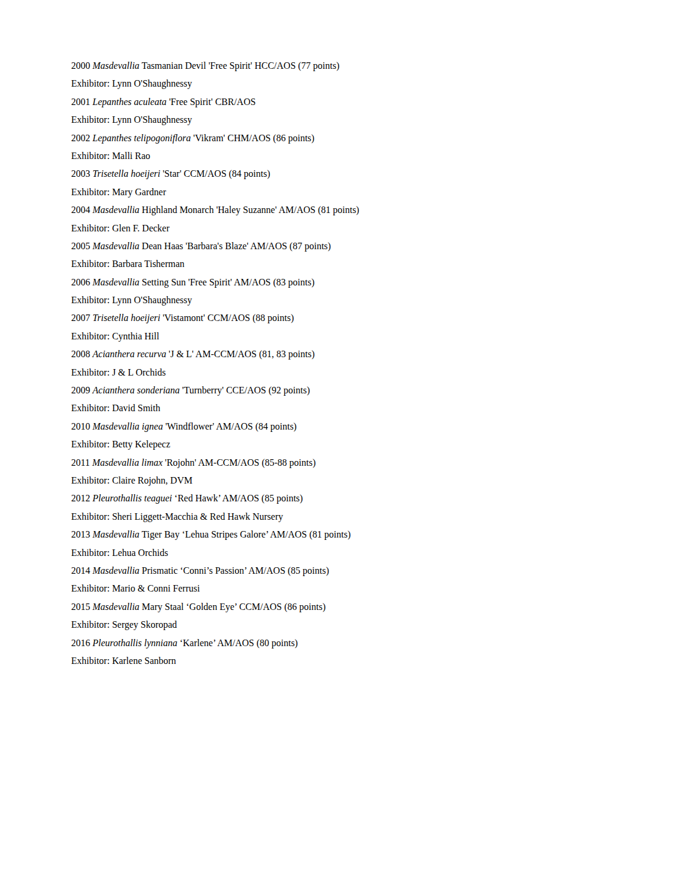2000 Masdevallia Tasmanian Devil 'Free Spirit' HCC/AOS (77 points)
Exhibitor: Lynn O'Shaughnessy
2001 Lepanthes aculeata 'Free Spirit' CBR/AOS
Exhibitor: Lynn O'Shaughnessy
2002 Lepanthes telipogoniflora 'Vikram' CHM/AOS (86 points)
Exhibitor: Malli Rao
2003 Trisetella hoeijeri 'Star' CCM/AOS (84 points)
Exhibitor: Mary Gardner
2004 Masdevallia Highland Monarch 'Haley Suzanne' AM/AOS (81 points)
Exhibitor: Glen F. Decker
2005 Masdevallia Dean Haas 'Barbara's Blaze' AM/AOS (87 points)
Exhibitor: Barbara Tisherman
2006 Masdevallia Setting Sun 'Free Spirit' AM/AOS (83 points)
Exhibitor: Lynn O'Shaughnessy
2007 Trisetella hoeijeri 'Vistamont' CCM/AOS (88 points)
Exhibitor: Cynthia Hill
2008 Acianthera recurva 'J & L' AM-CCM/AOS (81, 83 points)
Exhibitor: J & L Orchids
2009 Acianthera sonderiana 'Turnberry' CCE/AOS (92 points)
Exhibitor: David Smith
2010 Masdevallia ignea 'Windflower' AM/AOS (84 points)
Exhibitor: Betty Kelepecz
2011 Masdevallia limax 'Rojohn' AM-CCM/AOS (85-88 points)
Exhibitor: Claire Rojohn, DVM
2012 Pleurothallis teaguei ‘Red Hawk’ AM/AOS (85 points)
Exhibitor: Sheri Liggett-Macchia & Red Hawk Nursery
2013 Masdevallia Tiger Bay ‘Lehua Stripes Galore’ AM/AOS (81 points)
Exhibitor: Lehua Orchids
2014 Masdevallia Prismatic ‘Conni’s Passion’ AM/AOS (85 points)
Exhibitor: Mario & Conni Ferrusi
2015 Masdevallia Mary Staal ‘Golden Eye’ CCM/AOS (86 points)
Exhibitor: Sergey Skoropad
2016 Pleurothallis lynniana ‘Karlene’ AM/AOS (80 points)
Exhibitor: Karlene Sanborn